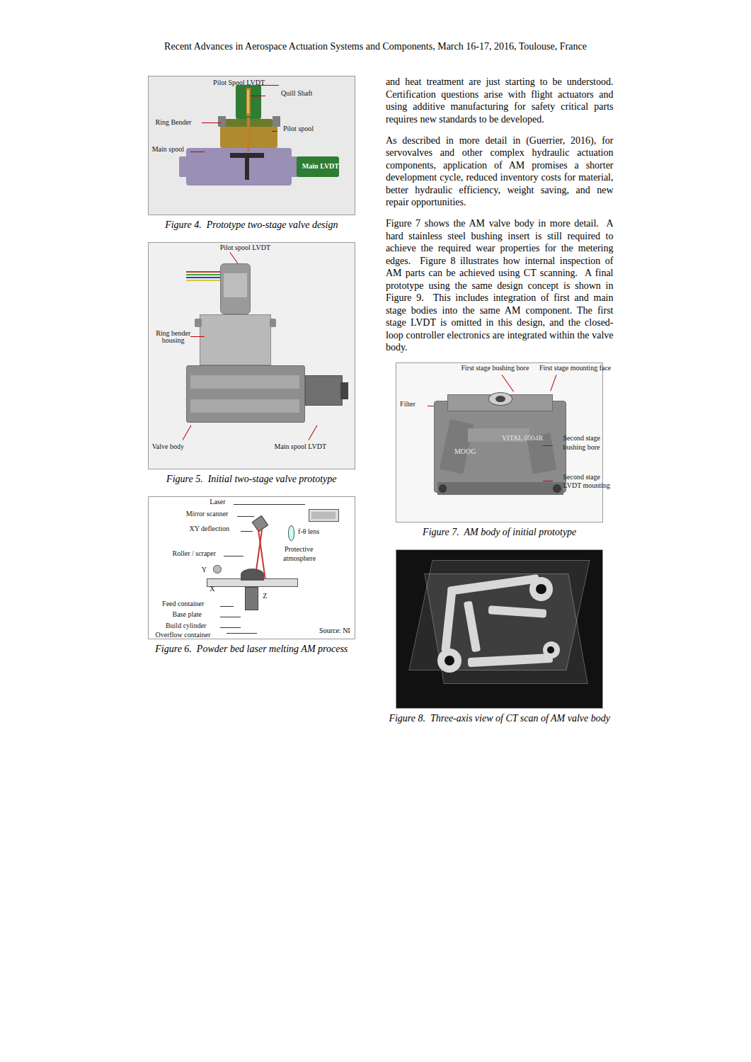Recent Advances in Aerospace Actuation Systems and Components, March 16-17, 2016, Toulouse, France
Main LVDT
Pilot Spool LVDT
Quill Shaft
Ring Bender
Pilot spool
Main spool
Figure 4. Prototype two-stage valve design
Pilot spool LVDT
Ring bender housing
Valve body
Main spool LVDT
Figure 5. Initial two-stage valve prototype
Laser
Mirror scanner
f-θ lens
XY deflection
Protective
atmosphere
Roller / scraper
Y
X
Z
Feed container
Base plate
Build cylinder
Overflow container
Source: NI
Figure 6. Powder bed laser melting AM process
and heat treatment are just starting to be understood. Certification questions arise with flight actuators and using additive manufacturing for safety critical parts requires new standards to be developed.
As described in more detail in (Guerrier, 2016), for servovalves and other complex hydraulic actuation components, application of AM promises a shorter development cycle, reduced inventory costs for material, better hydraulic efficiency, weight saving, and new repair opportunities.
Figure 7 shows the AM valve body in more detail. A hard stainless steel bushing insert is still required to achieve the required wear properties for the metering edges. Figure 8 illustrates how internal inspection of AM parts can be achieved using CT scanning. A final prototype using the same design concept is shown in Figure 9. This includes integration of first and main stage bodies into the same AM component. The first stage LVDT is omitted in this design, and the closed-loop controller electronics are integrated within the valve body.
First stage bushing bore
First stage mounting face
Filter
VITAL 0004R
MOOG
Second stage
bushing bore
Second stage
LVDT mounting
Figure 7. AM body of initial prototype
Figure 8. Three-axis view of CT scan of AM valve body